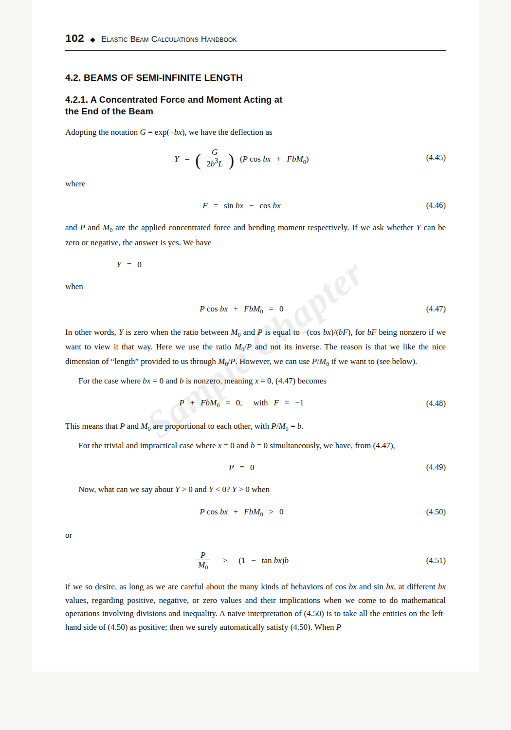102 ◆ Elastic Beam Calculations Handbook
4.2. Beams of Semi-Infinite Length
4.2.1. A Concentrated Force and Moment Acting at
the End of the Beam
Adopting the notation G = exp(−bx), we have the deflection as
Y = ( G 2b3L ) (P cos bx + FbM0)
(4.45)
where
F = sin bx − cos bx
(4.46)
and P and M0 are the applied concentrated force and bending moment respectively. If we ask whether Y can be zero or negative, the answer is yes. We have
Y = 0
when
P cos bx + FbM0 = 0
(4.47)
In other words, Y is zero when the ratio between M0 and P is equal to −(cos bx)/(bF), for bF being nonzero if we want to view it that way. Here we use the ratio M0/P and not its inverse. The reason is that we like the nice dimension of “length” provided to us through M0/P. However, we can use P/M0 if we want to (see below).
For the case where bx = 0 and b is nonzero, meaning x = 0, (4.47) becomes
P + FbM0 = 0, with F = −1
(4.48)
This means that P and M0 are proportional to each other, with P/M0 = b.
For the trivial and impractical case where x = 0 and b = 0 simultaneously, we have, from (4.47),
P = 0
(4.49)
Now, what can we say about Y > 0 and Y < 0? Y > 0 when
P cos bx + FbM0 > 0
(4.50)
or
PM0 > (1 − tan bx)b
(4.51)
if we so desire, as long as we are careful about the many kinds of behaviors of cos bx and sin bx, at different bx values, regarding positive, negative, or zero values and their implications when we come to do mathematical operations involving divisions and inequality. A naive interpretation of (4.50) is to take all the entities on the left-hand side of (4.50) as positive; then we surely automatically satisfy (4.50). When P